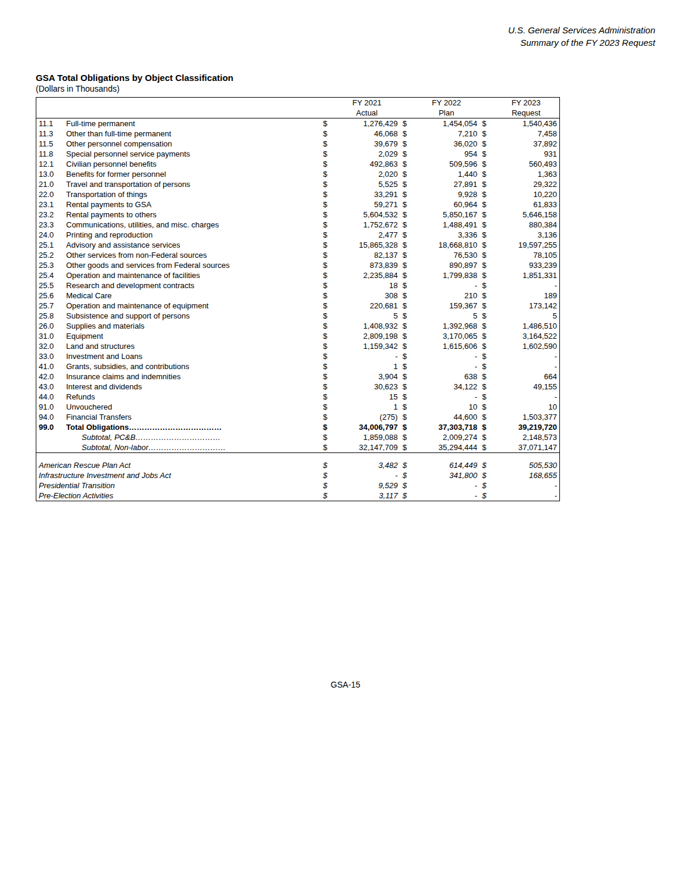U.S. General Services Administration
Summary of the FY 2023 Request
GSA Total Obligations by Object Classification
(Dollars in Thousands)
| | | | FY 2021 | | FY 2022 | | FY 2023 |
| | | | Actual | | Plan | | Request |
| 11.1 | Full-time permanent | $ | 1,276,429 | $ | 1,454,054 | $ | 1,540,436 |
| 11.3 | Other than full-time permanent | $ | 46,068 | $ | 7,210 | $ | 7,458 |
| 11.5 | Other personnel compensation | $ | 39,679 | $ | 36,020 | $ | 37,892 |
| 11.8 | Special personnel service payments | $ | 2,029 | $ | 954 | $ | 931 |
| 12.1 | Civilian personnel benefits | $ | 492,863 | $ | 509,596 | $ | 560,493 |
| 13.0 | Benefits for former personnel | $ | 2,020 | $ | 1,440 | $ | 1,363 |
| 21.0 | Travel and transportation of persons | $ | 5,525 | $ | 27,891 | $ | 29,322 |
| 22.0 | Transportation of things | $ | 33,291 | $ | 9,928 | $ | 10,220 |
| 23.1 | Rental payments to GSA | $ | 59,271 | $ | 60,964 | $ | 61,833 |
| 23.2 | Rental payments to others | $ | 5,604,532 | $ | 5,850,167 | $ | 5,646,158 |
| 23.3 | Communications, utilities, and misc. charges | $ | 1,752,672 | $ | 1,488,491 | $ | 880,384 |
| 24.0 | Printing and reproduction | $ | 2,477 | $ | 3,336 | $ | 3,136 |
| 25.1 | Advisory and assistance services | $ | 15,865,328 | $ | 18,668,810 | $ | 19,597,255 |
| 25.2 | Other services from non-Federal sources | $ | 82,137 | $ | 76,530 | $ | 78,105 |
| 25.3 | Other goods and services from Federal sources | $ | 873,839 | $ | 890,897 | $ | 933,239 |
| 25.4 | Operation and maintenance of facilities | $ | 2,235,884 | $ | 1,799,838 | $ | 1,851,331 |
| 25.5 | Research and development contracts | $ | 18 | $ | - | $ | - |
| 25.6 | Medical Care | $ | 308 | $ | 210 | $ | 189 |
| 25.7 | Operation and maintenance of equipment | $ | 220,681 | $ | 159,367 | $ | 173,142 |
| 25.8 | Subsistence and support of persons | $ | 5 | $ | 5 | $ | 5 |
| 26.0 | Supplies and materials | $ | 1,408,932 | $ | 1,392,968 | $ | 1,486,510 |
| 31.0 | Equipment | $ | 2,809,198 | $ | 3,170,065 | $ | 3,164,522 |
| 32.0 | Land and structures | $ | 1,159,342 | $ | 1,615,606 | $ | 1,602,590 |
| 33.0 | Investment and Loans | $ | - | $ | - | $ | - |
| 41.0 | Grants, subsidies, and contributions | $ | 1 | $ | - | $ | - |
| 42.0 | Insurance claims and indemnities | $ | 3,904 | $ | 638 | $ | 664 |
| 43.0 | Interest and dividends | $ | 30,623 | $ | 34,122 | $ | 49,155 |
| 44.0 | Refunds | $ | 15 | $ | - | $ | - |
| 91.0 | Unvouchered | $ | 1 | $ | 10 | $ | 10 |
| 94.0 | Financial Transfers | $ | (275) | $ | 44,600 | $ | 1,503,377 |
| 99.0 | Total Obligations ……………………………… | $ | 34,006,797 | $ | 37,303,718 | $ | 39,219,720 |
| | Subtotal, PC&B …………………………… | $ | 1,859,088 | $ | 2,009,274 | $ | 2,148,573 |
| | Subtotal, Non-labor ………………………… | $ | 32,147,709 | $ | 35,294,444 | $ | 37,071,147 |
| American Rescue Plan Act | $ | 3,482 | $ | 614,449 | $ | 505,530 |
| Infrastructure Investment and Jobs Act | $ | - | $ | 341,800 | $ | 168,655 |
| Presidential Transition | $ | 9,529 | $ | - | $ | - |
| Pre-Election Activities | $ | 3,117 | $ | - | $ | - |
GSA-15